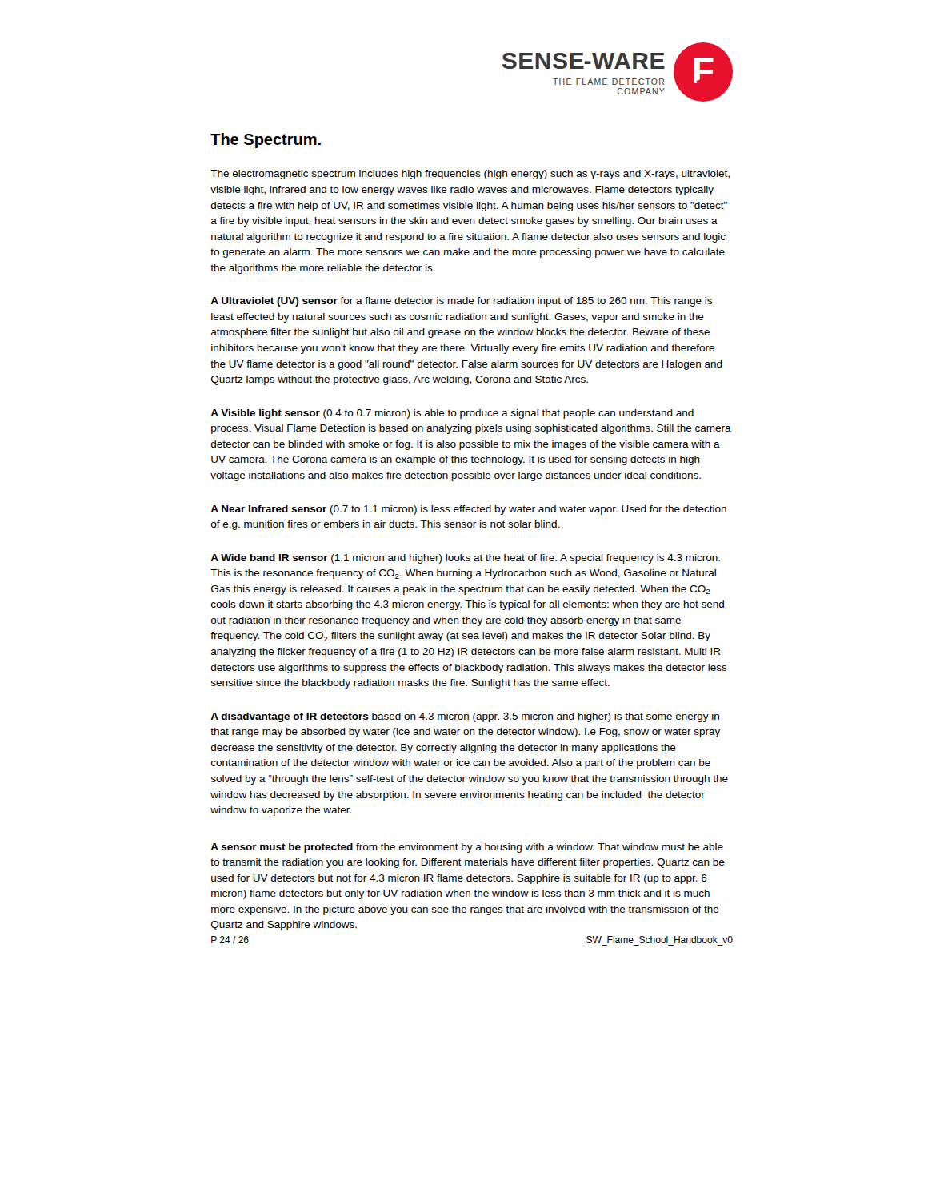SENSE-WARE
THE FLAME DETECTOR
COMPANY
The Spectrum.
The electromagnetic spectrum includes high frequencies (high energy) such as γ-rays and X-rays, ultraviolet, visible light, infrared and to low energy waves like radio waves and microwaves. Flame detectors typically detects a fire with help of UV, IR and sometimes visible light. A human being uses his/her sensors to "detect" a fire by visible input, heat sensors in the skin and even detect smoke gases by smelling. Our brain uses a natural algorithm to recognize it and respond to a fire situation. A flame detector also uses sensors and logic to generate an alarm. The more sensors we can make and the more processing power we have to calculate the algorithms the more reliable the detector is.
A Ultraviolet (UV) sensor for a flame detector is made for radiation input of 185 to 260 nm. This range is least effected by natural sources such as cosmic radiation and sunlight. Gases, vapor and smoke in the atmosphere filter the sunlight but also oil and grease on the window blocks the detector. Beware of these inhibitors because you won't know that they are there. Virtually every fire emits UV radiation and therefore the UV flame detector is a good "all round" detector. False alarm sources for UV detectors are Halogen and Quartz lamps without the protective glass, Arc welding, Corona and Static Arcs.
A Visible light sensor (0.4 to 0.7 micron) is able to produce a signal that people can understand and process. Visual Flame Detection is based on analyzing pixels using sophisticated algorithms. Still the camera detector can be blinded with smoke or fog. It is also possible to mix the images of the visible camera with a UV camera. The Corona camera is an example of this technology. It is used for sensing defects in high voltage installations and also makes fire detection possible over large distances under ideal conditions.
A Near Infrared sensor (0.7 to 1.1 micron) is less effected by water and water vapor. Used for the detection of e.g. munition fires or embers in air ducts. This sensor is not solar blind.
A Wide band IR sensor (1.1 micron and higher) looks at the heat of fire. A special frequency is 4.3 micron. This is the resonance frequency of CO2. When burning a Hydrocarbon such as Wood, Gasoline or Natural Gas this energy is released. It causes a peak in the spectrum that can be easily detected. When the CO2 cools down it starts absorbing the 4.3 micron energy. This is typical for all elements: when they are hot send out radiation in their resonance frequency and when they are cold they absorb energy in that same frequency. The cold CO2 filters the sunlight away (at sea level) and makes the IR detector Solar blind. By analyzing the flicker frequency of a fire (1 to 20 Hz) IR detectors can be more false alarm resistant. Multi IR detectors use algorithms to suppress the effects of blackbody radiation. This always makes the detector less sensitive since the blackbody radiation masks the fire. Sunlight has the same effect.
A disadvantage of IR detectors based on 4.3 micron (appr. 3.5 micron and higher) is that some energy in that range may be absorbed by water (ice and water on the detector window). I.e Fog, snow or water spray decrease the sensitivity of the detector. By correctly aligning the detector in many applications the contamination of the detector window with water or ice can be avoided. Also a part of the problem can be solved by a “through the lens” self-test of the detector window so you know that the transmission through the window has decreased by the absorption. In severe environments heating can be included the detector window to vaporize the water.
A sensor must be protected from the environment by a housing with a window. That window must be able to transmit the radiation you are looking for. Different materials have different filter properties. Quartz can be used for UV detectors but not for 4.3 micron IR flame detectors. Sapphire is suitable for IR (up to appr. 6 micron) flame detectors but only for UV radiation when the window is less than 3 mm thick and it is much more expensive. In the picture above you can see the ranges that are involved with the transmission of the Quartz and Sapphire windows.
P 24 / 26 SW_Flame_School_Handbook_v0